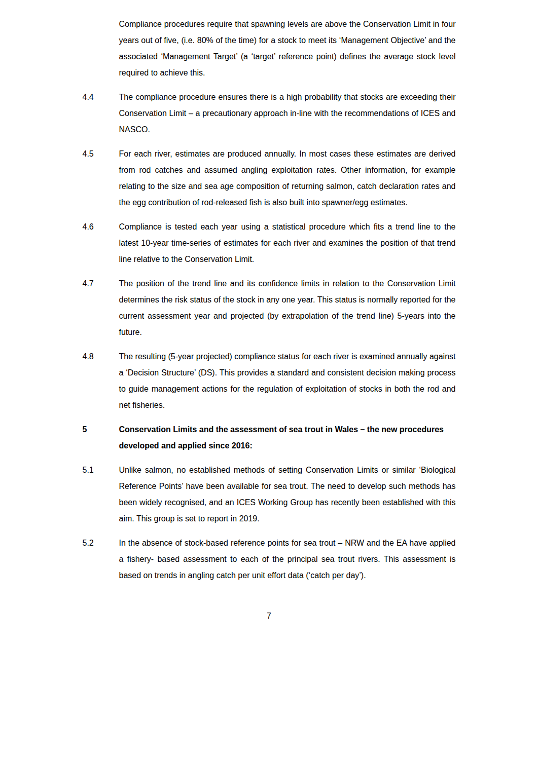Compliance procedures require that spawning levels are above the Conservation Limit in four years out of five, (i.e. 80% of the time) for a stock to meet its ‘Management Objective’ and the associated ‘Management Target’ (a ‘target’ reference point) defines the average stock level required to achieve this.
4.4 The compliance procedure ensures there is a high probability that stocks are exceeding their Conservation Limit – a precautionary approach in-line with the recommendations of ICES and NASCO.
4.5 For each river, estimates are produced annually. In most cases these estimates are derived from rod catches and assumed angling exploitation rates. Other information, for example relating to the size and sea age composition of returning salmon, catch declaration rates and the egg contribution of rod-released fish is also built into spawner/egg estimates.
4.6 Compliance is tested each year using a statistical procedure which fits a trend line to the latest 10-year time-series of estimates for each river and examines the position of that trend line relative to the Conservation Limit.
4.7 The position of the trend line and its confidence limits in relation to the Conservation Limit determines the risk status of the stock in any one year. This status is normally reported for the current assessment year and projected (by extrapolation of the trend line) 5-years into the future.
4.8 The resulting (5-year projected) compliance status for each river is examined annually against a ‘Decision Structure’ (DS). This provides a standard and consistent decision making process to guide management actions for the regulation of exploitation of stocks in both the rod and net fisheries.
5 Conservation Limits and the assessment of sea trout in Wales – the new procedures developed and applied since 2016:
5.1 Unlike salmon, no established methods of setting Conservation Limits or similar ‘Biological Reference Points’ have been available for sea trout. The need to develop such methods has been widely recognised, and an ICES Working Group has recently been established with this aim. This group is set to report in 2019.
5.2 In the absence of stock-based reference points for sea trout – NRW and the EA have applied a fishery- based assessment to each of the principal sea trout rivers. This assessment is based on trends in angling catch per unit effort data (‘catch per day’).
7